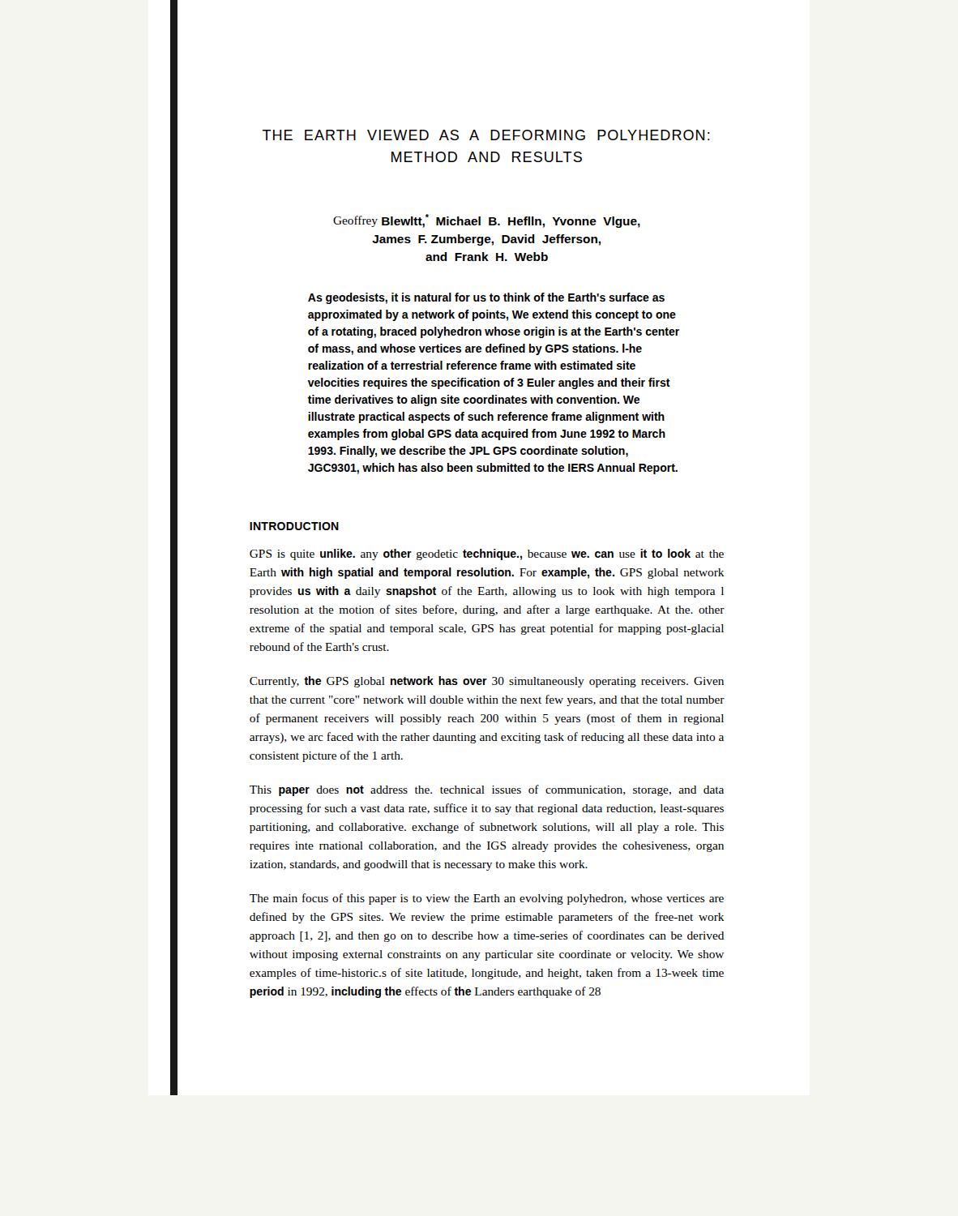THE EARTH VIEWED AS A DEFORMING POLYHEDRON:
METHOD AND RESULTS
Geoffrey Blewltt,* Michael B. Heflln, Yvonne Vlgue,
James F. Zumberge, David Jefferson,
and Frank H. Webb
As geodesists, it is natural for us to think of the Earth's surface as approximated by a network of points, We extend this concept to one of a rotating, braced polyhedron whose origin is at the Earth's center of mass, and whose vertices are defined by GPS stations. l-he realization of a terrestrial reference frame with estimated site velocities requires the specification of 3 Euler angles and their first time derivatives to align site coordinates with convention. We illustrate practical aspects of such reference frame alignment with examples from global GPS data acquired from June 1992 to March 1993. Finally, we describe the JPL GPS coordinate solution, JGC9301, which has also been submitted to the IERS Annual Report.
INTRODUCTION
GPS is quite unlike. any other geodetic technique., because we. can use it to look at the Earth with high spatial and temporal resolution. For example, the. GPS global network provides us with a daily snapshot of the Earth, allowing us to look with high tempora l resolution at the motion of sites before, during, and after a large earthquake. At the. other extreme of the spatial and temporal scale, GPS has great potential for mapping post-glacial rebound of the Earth's crust.
Currently, the GPS global network has over 30 simultaneously operating receivers. Given that the current "core" network will double within the next few years, and that the total number of permanent receivers will possibly reach 200 within 5 years (most of them in regional arrays), we arc faced with the rather daunting and exciting task of reducing all these data into a consistent picture of the 1 arth.
This paper does not address the. technical issues of communication, storage, and data processing for such a vast data rate, suffice it to say that regional data reduction, least-squares partitioning, and collaborative. exchange of subnetwork solutions, will all play a role. This requires inte rnational collaboration, and the IGS already provides the cohesiveness, organ ization, standards, and goodwill that is necessary to make this work.
The main focus of this paper is to view the Earth an evolving polyhedron, whose vertices are defined by the GPS sites. We review the prime estimable parameters of the free-net work approach [1, 2], and then go on to describe how a time-series of coordinates can be derived without imposing external constraints on any particular site coordinate or velocity. We show examples of time-historic.s of site latitude, longitude, and height, taken from a 13-week time period in 1992, including the effects of the Landers earthquake of 28